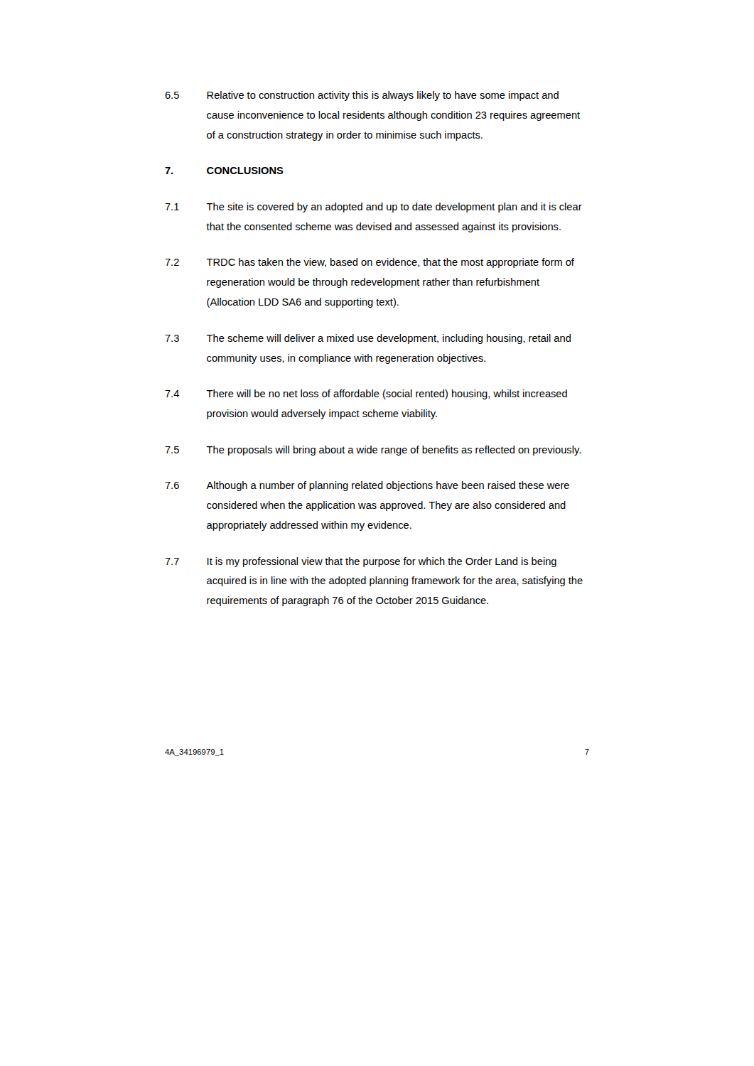6.5
Relative to construction activity this is always likely to have some impact and cause inconvenience to local residents although condition 23 requires agreement of a construction strategy in order to minimise such impacts.
7.
CONCLUSIONS
7.1
The site is covered by an adopted and up to date development plan and it is clear that the consented scheme was devised and assessed against its provisions.
7.2
TRDC has taken the view, based on evidence, that the most appropriate form of regeneration would be through redevelopment rather than refurbishment (Allocation LDD SA6 and supporting text).
7.3
The scheme will deliver a mixed use development, including housing, retail and community uses, in compliance with regeneration objectives.
7.4
There will be no net loss of affordable (social rented) housing, whilst increased provision would adversely impact scheme viability.
7.5
The proposals will bring about a wide range of benefits as reflected on previously.
7.6
Although a number of planning related objections have been raised these were considered when the application was approved. They are also considered and appropriately addressed within my evidence.
7.7
It is my professional view that the purpose for which the Order Land is being acquired is in line with the adopted planning framework for the area, satisfying the requirements of paragraph 76 of the October 2015 Guidance.
4A_34196979_1 7